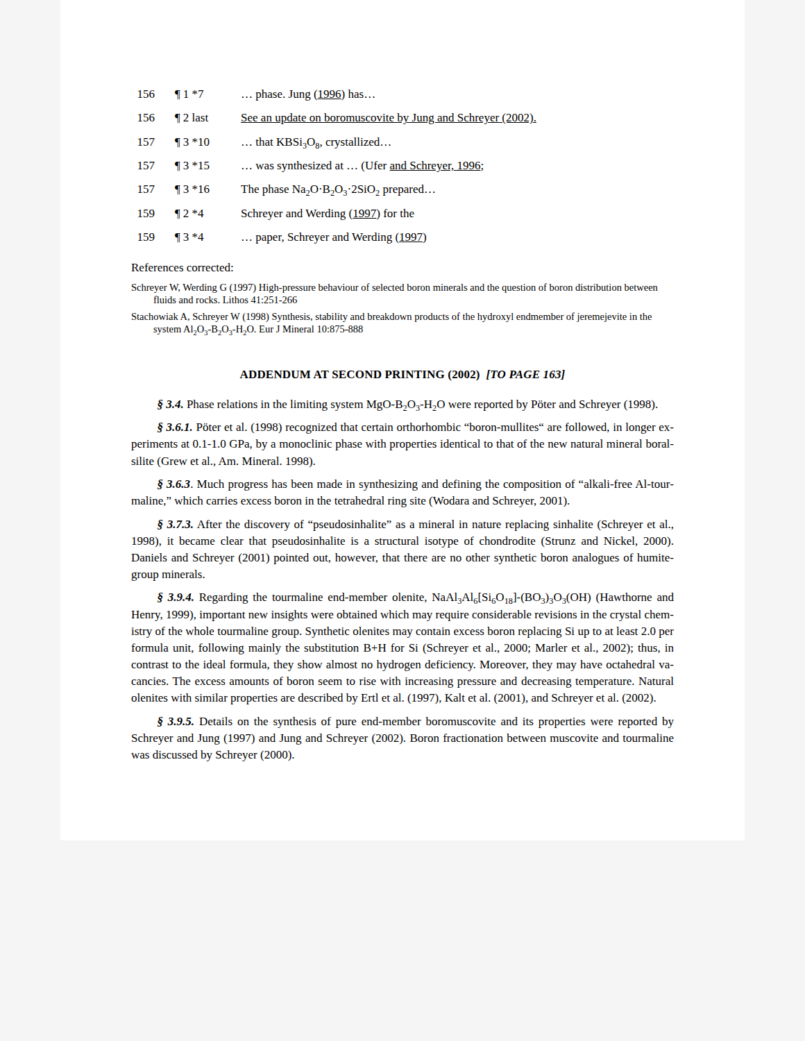| 156 | ¶ 1 *7 | … phase. Jung ( 1996 ) has… |
| 156 | ¶ 2 last | See an update on boromuscovite by Jung and Schreyer (2002). |
| 157 | ¶ 3 *10 | … that KBSi 3 O 8 , crystallized… |
| 157 | ¶ 3 *15 | … was synthesized at … (Ufer and Schreyer, 1996 ; |
| 157 | ¶ 3 *16 | The phase Na 2 O·B 2 O 3 ·2SiO 2 prepared… |
| 159 | ¶ 2 *4 | Schreyer and Werding ( 1997 ) for the |
| 159 | ¶ 3 *4 | … paper, Schreyer and Werding ( 1997 ) |
References corrected:
Schreyer W, Werding G (1997) High-pressure behaviour of selected boron minerals and the question of boron distribution between fluids and rocks. Lithos 41:251-266
Stachowiak A, Schreyer W (1998) Synthesis, stability and breakdown products of the hydroxyl endmember of jeremejevite in the system Al2O3-B2O3-H2O. Eur J Mineral 10:875-888
ADDENDUM AT SECOND PRINTING (2002) [TO PAGE 163]
§ 3.4. Phase relations in the limiting system MgO-B2O3-H2O were reported by Pöter and Schreyer (1998).
§ 3.6.1. Pöter et al. (1998) recognized that certain orthorhombic “boron-mullites“ are followed, in longer experiments at 0.1-1.0 GPa, by a monoclinic phase with properties identical to that of the new natural mineral boralsilite (Grew et al., Am. Mineral. 1998).
§ 3.6.3. Much progress has been made in synthesizing and defining the composition of “alkali-free Al-tourmaline,” which carries excess boron in the tetrahedral ring site (Wodara and Schreyer, 2001).
§ 3.7.3. After the discovery of “pseudosinhalite” as a mineral in nature replacing sinhalite (Schreyer et al., 1998), it became clear that pseudosinhalite is a structural isotype of chondrodite (Strunz and Nickel, 2000). Daniels and Schreyer (2001) pointed out, however, that there are no other synthetic boron analogues of humite-group minerals.
§ 3.9.4. Regarding the tourmaline end-member olenite, NaAl3Al6[Si6O18]-(BO3)3O3(OH) (Hawthorne and Henry, 1999), important new insights were obtained which may require considerable revisions in the crystal chemistry of the whole tourmaline group. Synthetic olenites may contain excess boron replacing Si up to at least 2.0 per formula unit, following mainly the substitution B+H for Si (Schreyer et al., 2000; Marler et al., 2002); thus, in contrast to the ideal formula, they show almost no hydrogen deficiency. Moreover, they may have octahedral vacancies. The excess amounts of boron seem to rise with increasing pressure and decreasing temperature. Natural olenites with similar properties are described by Ertl et al. (1997), Kalt et al. (2001), and Schreyer et al. (2002).
§ 3.9.5. Details on the synthesis of pure end-member boromuscovite and its properties were reported by Schreyer and Jung (1997) and Jung and Schreyer (2002). Boron fractionation between muscovite and tourmaline was discussed by Schreyer (2000).